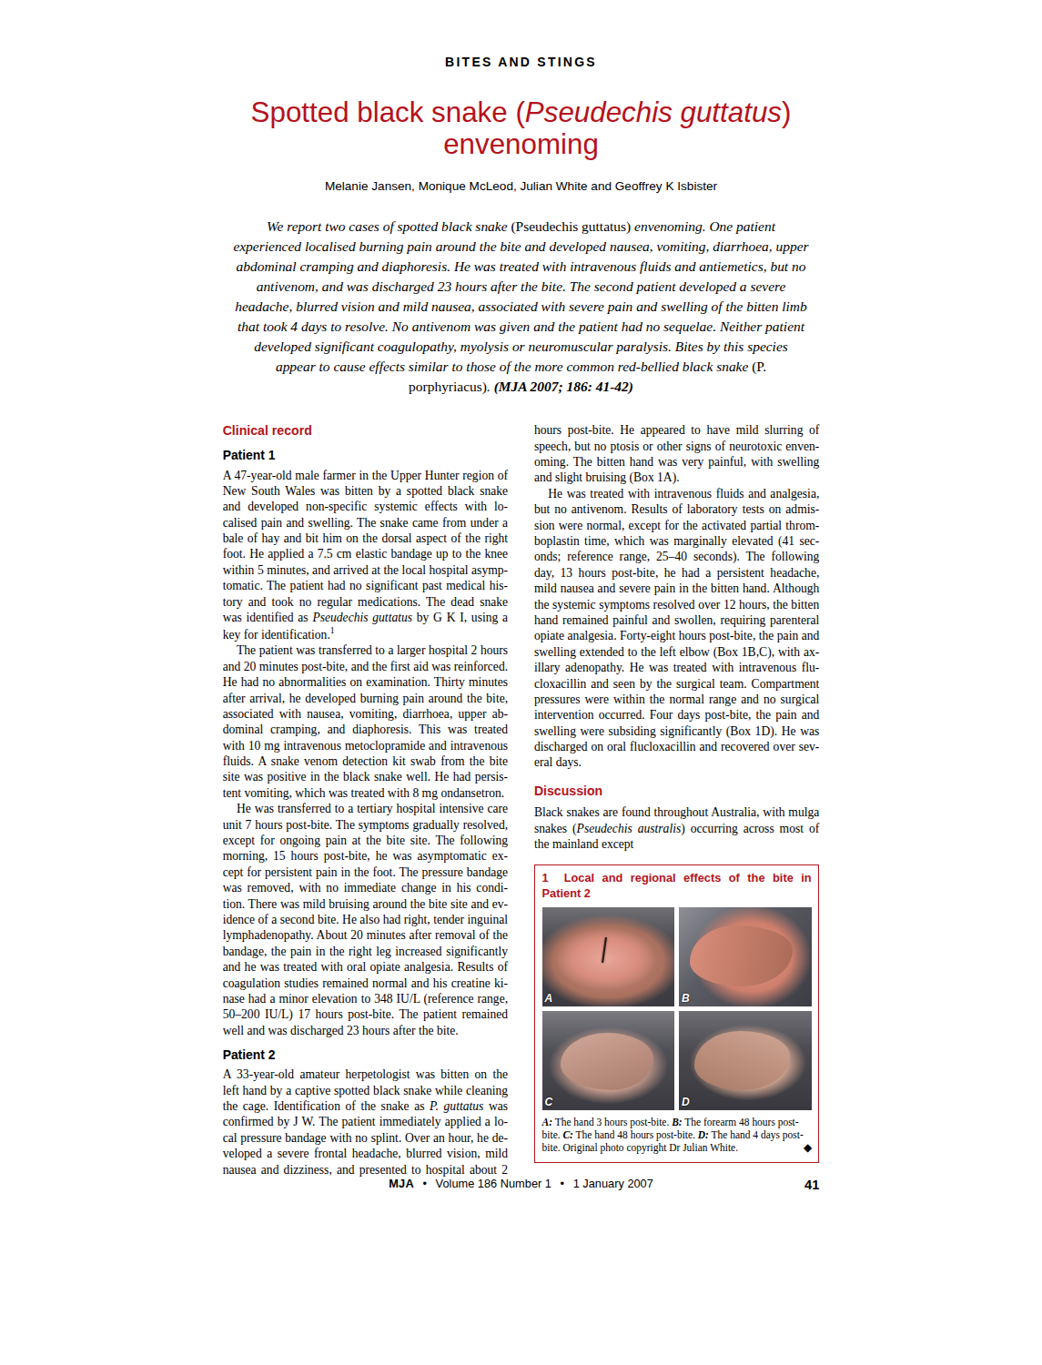BITES AND STINGS
Spotted black snake (Pseudechis guttatus) envenoming
Melanie Jansen, Monique McLeod, Julian White and Geoffrey K Isbister
We report two cases of spotted black snake (Pseudechis guttatus) envenoming. One patient experienced localised burning pain around the bite and developed nausea, vomiting, diarrhoea, upper abdominal cramping and diaphoresis. He was treated with intravenous fluids and antiemetics, but no antivenom, and was discharged 23 hours after the bite. The second patient developed a severe headache, blurred vision and mild nausea, associated with severe pain and swelling of the bitten limb that took 4 days to resolve. No antivenom was given and the patient had no sequelae. Neither patient developed significant coagulopathy, myolysis or neuromuscular paralysis. Bites by this species appear to cause effects similar to those of the more common red-bellied black snake (P. porphyriacus). (MJA 2007; 186: 41-42)
Clinical record
Patient 1
A 47-year-old male farmer in the Upper Hunter region of New South Wales was bitten by a spotted black snake and developed non-specific systemic effects with localised pain and swelling. The snake came from under a bale of hay and bit him on the dorsal aspect of the right foot. He applied a 7.5 cm elastic bandage up to the knee within 5 minutes, and arrived at the local hospital asymptomatic. The patient had no significant past medical history and took no regular medications. The dead snake was identified as Pseudechis guttatus by G K I, using a key for identification.1
The patient was transferred to a larger hospital 2 hours and 20 minutes post-bite, and the first aid was reinforced. He had no abnormalities on examination. Thirty minutes after arrival, he developed burning pain around the bite, associated with nausea, vomiting, diarrhoea, upper abdominal cramping, and diaphoresis. This was treated with 10 mg intravenous metoclopramide and intravenous fluids. A snake venom detection kit swab from the bite site was positive in the black snake well. He had persistent vomiting, which was treated with 8 mg ondansetron.
He was transferred to a tertiary hospital intensive care unit 7 hours post-bite. The symptoms gradually resolved, except for ongoing pain at the bite site. The following morning, 15 hours post-bite, he was asymptomatic except for persistent pain in the foot. The pressure bandage was removed, with no immediate change in his condition. There was mild bruising around the bite site and evidence of a second bite. He also had right, tender inguinal lymphadenopathy. About 20 minutes after removal of the bandage, the pain in the right leg increased significantly and he was treated with oral opiate analgesia. Results of coagulation studies remained normal and his creatine kinase had a minor elevation to 348 IU/L (reference range, 50–200 IU/L) 17 hours post-bite. The patient remained well and was discharged 23 hours after the bite.
Patient 2
A 33-year-old amateur herpetologist was bitten on the left hand by a captive spotted black snake while cleaning the cage. Identification of the snake as P. guttatus was confirmed by J W. The patient immediately applied a local pressure bandage with no splint. Over an hour, he developed a severe frontal headache, blurred vision, mild nausea and dizziness, and presented to hospital about 2 hours post-bite. He appeared to have mild slurring of speech, but no ptosis or other signs of neurotoxic envenoming. The bitten hand was very painful, with swelling and slight bruising (Box 1A).
He was treated with intravenous fluids and analgesia, but no antivenom. Results of laboratory tests on admission were normal, except for the activated partial thromboplastin time, which was marginally elevated (41 seconds; reference range, 25–40 seconds). The following day, 13 hours post-bite, he had a persistent headache, mild nausea and severe pain in the bitten hand. Although the systemic symptoms resolved over 12 hours, the bitten hand remained painful and swollen, requiring parenteral opiate analgesia. Forty-eight hours post-bite, the pain and swelling extended to the left elbow (Box 1B,C), with axillary adenopathy. He was treated with intravenous flucloxacillin and seen by the surgical team. Compartment pressures were within the normal range and no surgical intervention occurred. Four days post-bite, the pain and swelling were subsiding significantly (Box 1D). He was discharged on oral flucloxacillin and recovered over several days.
Discussion
Black snakes are found throughout Australia, with mulga snakes (Pseudechis australis) occurring across most of the mainland except
1 Local and regional effects of the bite in Patient 2
A
B
C
D
A: The hand 3 hours post-bite. B: The forearm 48 hours post-bite. C: The hand 48 hours post-bite. D: The hand 4 days post-bite. Original photo copyright Dr Julian White. ◆
MJA•Volume 186 Number 1•1 January 2007 41